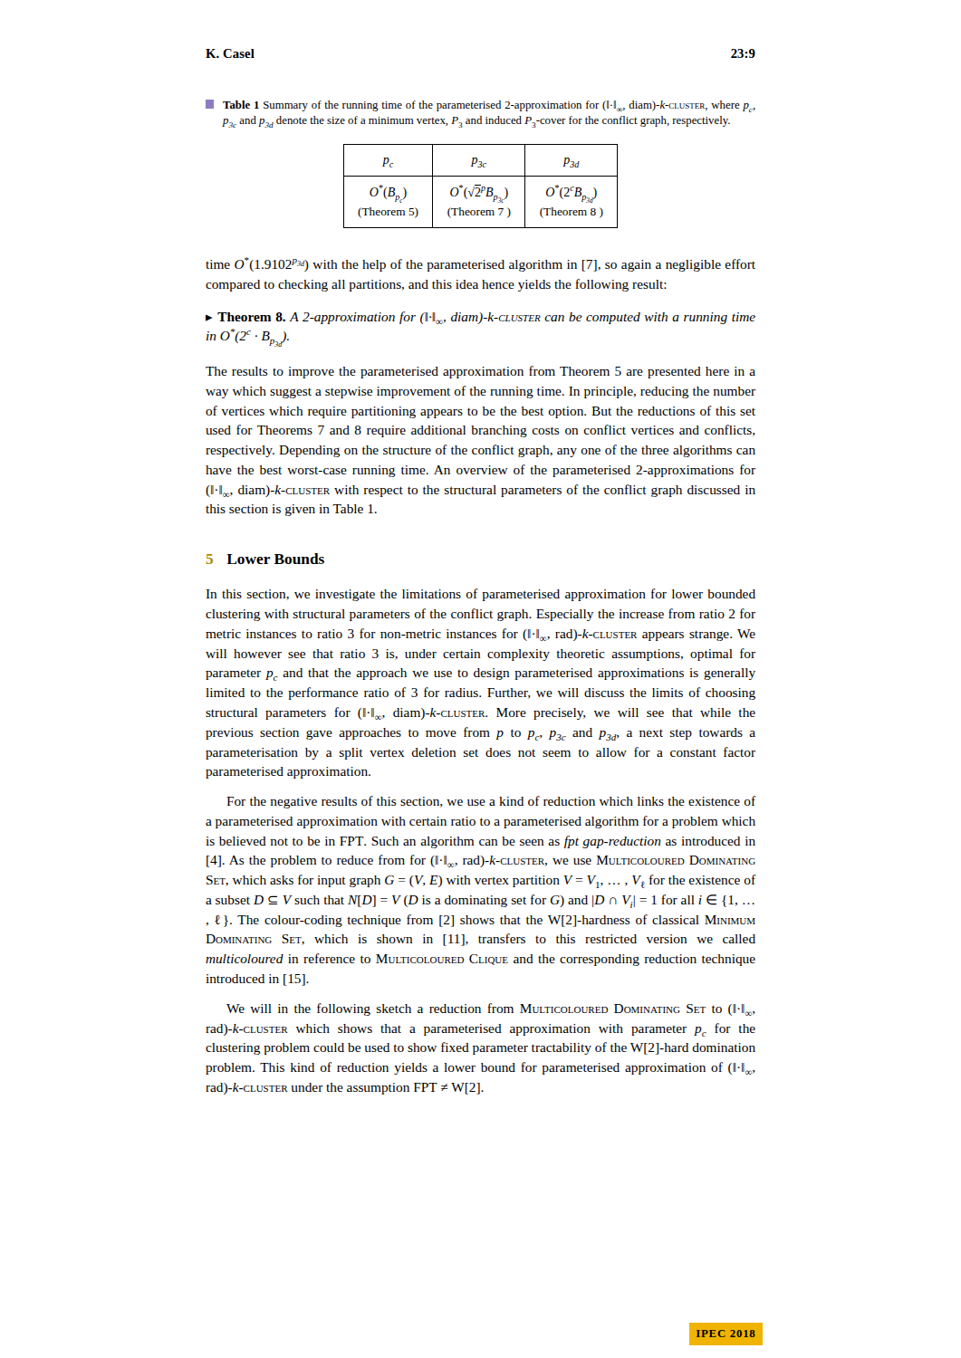K. Casel 23:9
Table 1 Summary of the running time of the parameterised 2-approximation for (‖·‖∞, diam)-k-cluster, where pc, p3c and p3d denote the size of a minimum vertex, P3 and induced P3-cover for the conflict graph, respectively.
| p c | p 3c | p 3d |
| --- | --- | --- |
| O * ( B p c ) | O * ( √ 2 p B p 3c ) | O * (2 c B p 3d ) |
| (Theorem 5) | (Theorem 7 ) | (Theorem 8 ) |
time O*(1.9102p3d) with the help of the parameterised algorithm in [7], so again a negligible effort compared to checking all partitions, and this idea hence yields the following result:
▸Theorem 8. A 2-approximation for (‖·‖∞, diam)-k-cluster can be computed with a running time in O*(2c · Bp3d).
The results to improve the parameterised approximation from Theorem 5 are presented here in a way which suggest a stepwise improvement of the running time. In principle, reducing the number of vertices which require partitioning appears to be the best option. But the reductions of this set used for Theorems 7 and 8 require additional branching costs on conflict vertices and conflicts, respectively. Depending on the structure of the conflict graph, any one of the three algorithms can have the best worst-case running time. An overview of the parameterised 2-approximations for (‖·‖∞, diam)-k-cluster with respect to the structural parameters of the conflict graph discussed in this section is given in Table 1.
5 Lower Bounds
In this section, we investigate the limitations of parameterised approximation for lower bounded clustering with structural parameters of the conflict graph. Especially the increase from ratio 2 for metric instances to ratio 3 for non-metric instances for (‖·‖∞, rad)-k-cluster appears strange. We will however see that ratio 3 is, under certain complexity theoretic assumptions, optimal for parameter pc and that the approach we use to design parameterised approximations is generally limited to the performance ratio of 3 for radius. Further, we will discuss the limits of choosing structural parameters for (‖·‖∞, diam)-k-cluster. More precisely, we will see that while the previous section gave approaches to move from p to pc, p3c and p3d, a next step towards a parameterisation by a split vertex deletion set does not seem to allow for a constant factor parameterised approximation.
For the negative results of this section, we use a kind of reduction which links the existence of a parameterised approximation with certain ratio to a parameterised algorithm for a problem which is believed not to be in FPT. Such an algorithm can be seen as fpt gap-reduction as introduced in [4]. As the problem to reduce from for (‖·‖∞, rad)-k-cluster, we use Multicoloured Dominating Set, which asks for input graph G = (V, E) with vertex partition V = V1, … , Vℓ for the existence of a subset D ⊆ V such that N[D] = V (D is a dominating set for G) and |D ∩ Vi| = 1 for all i ∈ {1, … , ℓ}. The colour-coding technique from [2] shows that the W[2]-hardness of classical Minimum Dominating Set, which is shown in [11], transfers to this restricted version we called multicoloured in reference to Multicoloured Clique and the corresponding reduction technique introduced in [15].
We will in the following sketch a reduction from Multicoloured Dominating Set to (‖·‖∞, rad)-k-cluster which shows that a parameterised approximation with parameter pc for the clustering problem could be used to show fixed parameter tractability of the W[2]-hard domination problem. This kind of reduction yields a lower bound for parameterised approximation of (‖·‖∞, rad)-k-cluster under the assumption FPT ≠ W[2].
IPEC 2018